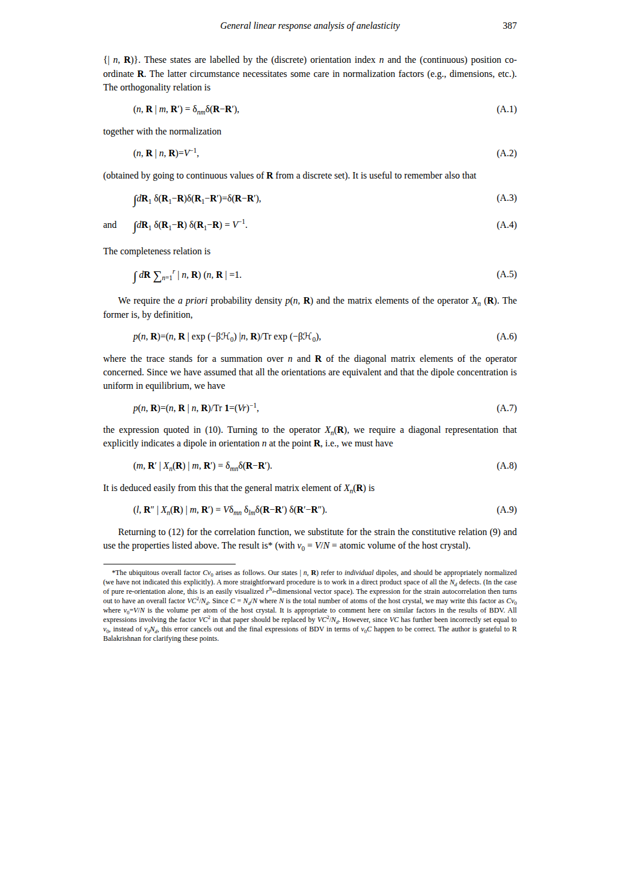General linear response analysis of anelasticity 387
{| n, R)}. These states are labelled by the (discrete) orientation index n and the (continuous) position co-ordinate R. The latter circumstance necessitates some care in normalization factors (e.g., dimensions, etc.). The orthogonality relation is
(n, R | m, R′) = δnmδ(R−R′),
(A.1)
together with the normalization
(n, R | n, R)=V−1,
(A.2)
(obtained by going to continuous values of R from a discrete set). It is useful to remember also that
∫dR1 δ(R1−R)δ(R1−R′)=δ(R−R′),
(A.3)
and∫dR1 δ(R1−R) δ(R1−R) = V−1.
(A.4)
The completeness relation is
∫ dR ∑n=1r | n, R) (n, R | =1.
(A.5)
We require the a priori probability density p(n, R) and the matrix elements of the operator Xn (R). The former is, by definition,
p(n, R)=(n, R | exp (−βℋ0) |n, R)/Tr exp (−βℋ0),
(A.6)
where the trace stands for a summation over n and R of the diagonal matrix elements of the operator concerned. Since we have assumed that all the orientations are equivalent and that the dipole concentration is uniform in equilibrium, we have
p(n, R)=(n, R | n, R)/Tr 1=(Vr)−1,
(A.7)
the expression quoted in (10). Turning to the operator Xn(R), we require a diagonal representation that explicitly indicates a dipole in orientation n at the point R, i.e., we must have
(m, R′ | Xn(R) | m, R′) = δmnδ(R−R′).
(A.8)
It is deduced easily from this that the general matrix element of Xn(R) is
(l, R″ | Xn(R) | m, R′) = Vδmn δlmδ(R−R′) δ(R′−R″).
(A.9)
Returning to (12) for the correlation function, we substitute for the strain the constitutive relation (9) and use the properties listed above. The result is* (with v0 = V/N = atomic volume of the host crystal).
*The ubiquitous overall factor Cv0 arises as follows. Our states | n, R) refer to individual dipoles, and should be appropriately normalized (we have not indicated this explicitly). A more straightforward procedure is to work in a direct product space of all the Nd defects. (In the case of pure re-orientation alone, this is an easily visualized rNd-dimensional vector space). The expression for the strain autocorrelation then turns out to have an overall factor VC2/Nd. Since C = Nd/N where N is the total number of atoms of the host crystal, we may write this factor as Cv0 where v0=V/N is the volume per atom of the host crystal. It is appropriate to comment here on similar factors in the results of BDV. All expressions involving the factor VC2 in that paper should be replaced by VC2/Nd. However, since VC has further been incorrectly set equal to v0, instead of v0Nd, this error cancels out and the final expressions of BDV in terms of v0C happen to be correct. The author is grateful to R Balakrishnan for clarifying these points.